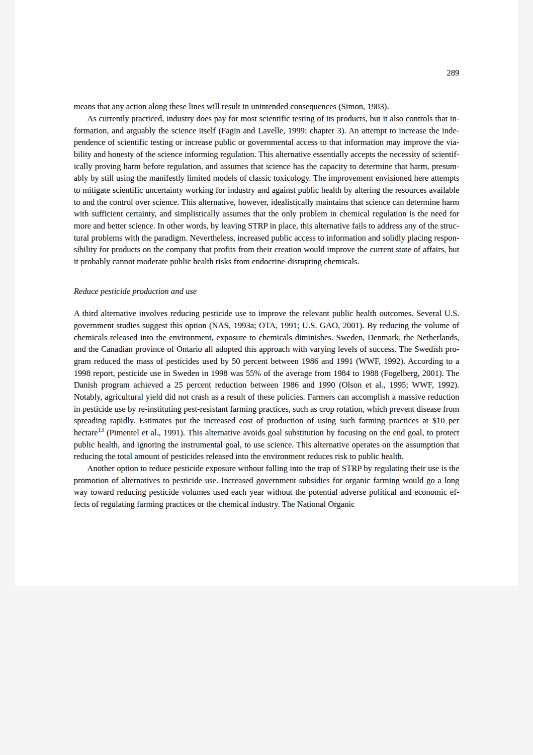289
means that any action along these lines will result in unintended consequences (Simon, 1983).
As currently practiced, industry does pay for most scientific testing of its products, but it also controls that information, and arguably the science itself (Fagin and Lavelle, 1999: chapter 3). An attempt to increase the independence of scientific testing or increase public or governmental access to that information may improve the viability and honesty of the science informing regulation. This alternative essentially accepts the necessity of scientifically proving harm before regulation, and assumes that science has the capacity to determine that harm, presumably by still using the manifestly limited models of classic toxicology. The improvement envisioned here attempts to mitigate scientific uncertainty working for industry and against public health by altering the resources available to and the control over science. This alternative, however, idealistically maintains that science can determine harm with sufficient certainty, and simplistically assumes that the only problem in chemical regulation is the need for more and better science. In other words, by leaving STRP in place, this alternative fails to address any of the structural problems with the paradigm. Nevertheless, increased public access to information and solidly placing responsibility for products on the company that profits from their creation would improve the current state of affairs, but it probably cannot moderate public health risks from endocrine-disrupting chemicals.
Reduce pesticide production and use
A third alternative involves reducing pesticide use to improve the relevant public health outcomes. Several U.S. government studies suggest this option (NAS, 1993a; OTA, 1991; U.S. GAO, 2001). By reducing the volume of chemicals released into the environment, exposure to chemicals diminishes. Sweden, Denmark, the Netherlands, and the Canadian province of Ontario all adopted this approach with varying levels of success. The Swedish program reduced the mass of pesticides used by 50 percent between 1986 and 1991 (WWF, 1992). According to a 1998 report, pesticide use in Sweden in 1998 was 55% of the average from 1984 to 1988 (Fogelberg, 2001). The Danish program achieved a 25 percent reduction between 1986 and 1990 (Olson et al., 1995; WWF, 1992). Notably, agricultural yield did not crash as a result of these policies. Farmers can accomplish a massive reduction in pesticide use by re-instituting pest-resistant farming practices, such as crop rotation, which prevent disease from spreading rapidly. Estimates put the increased cost of production of using such farming practices at $10 per hectare13 (Pimentel et al., 1991). This alternative avoids goal substitution by focusing on the end goal, to protect public health, and ignoring the instrumental goal, to use science. This alternative operates on the assumption that reducing the total amount of pesticides released into the environment reduces risk to public health.
Another option to reduce pesticide exposure without falling into the trap of STRP by regulating their use is the promotion of alternatives to pesticide use. Increased government subsidies for organic farming would go a long way toward reducing pesticide volumes used each year without the potential adverse political and economic effects of regulating farming practices or the chemical industry. The National Organic